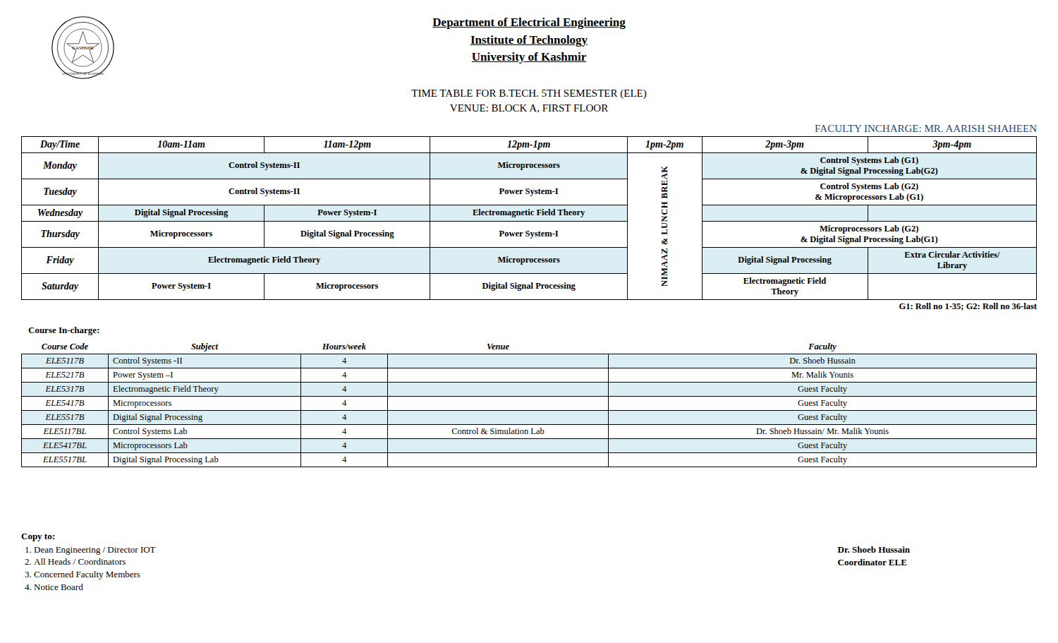KASHMIR UNIVERSITY OF KASHMIR
Department of Electrical Engineering
Institute of Technology
University of Kashmir
TIME TABLE FOR B.TECH. 5TH SEMESTER (ELE)
VENUE: BLOCK A, FIRST FLOOR
FACULTY INCHARGE: MR. AARISH SHAHEEN
| Day/Time | 10am-11am | 11am-12pm | 12pm-1pm | 1pm-2pm | 2pm-3pm | 3pm-4pm |
| --- | --- | --- | --- | --- | --- | --- |
| Monday | Control Systems-II | Microprocessors | NIMAAZ & LUNCH BREAK | Control Systems Lab (G1) & Digital Signal Processing Lab(G2) |
| Tuesday | Control Systems-II | Power System-I | Control Systems Lab (G2) & Microprocessors Lab (G1) |
| Wednesday | Digital Signal Processing | Power System-I | Electromagnetic Field Theory | | |
| Thursday | Microprocessors | Digital Signal Processing | Power System-I | Microprocessors Lab (G2) & Digital Signal Processing Lab(G1) |
| Friday | Electromagnetic Field Theory | Microprocessors | Digital Signal Processing | Extra Circular Activities/ Library |
| Saturday | Power System-I | Microprocessors | Digital Signal Processing | Electromagnetic Field Theory | |
G1: Roll no 1-35; G2: Roll no 36-last
Course In-charge:
| Course Code | Subject | Hours/week | Venue | Faculty |
| --- | --- | --- | --- | --- |
| ELE5117B | Control Systems -II | 4 | | Dr. Shoeb Hussain |
| ELE5217B | Power System –I | 4 | | Mr. Malik Younis |
| ELE5317B | Electromagnetic Field Theory | 4 | | Guest Faculty |
| ELE5417B | Microprocessors | 4 | | Guest Faculty |
| ELE5517B | Digital Signal Processing | 4 | | Guest Faculty |
| ELE5117BL | Control Systems Lab | 4 | Control & Simulation Lab | Dr. Shoeb Hussain/ Mr. Malik Younis |
| ELE5417BL | Microprocessors Lab | 4 | | Guest Faculty |
| ELE5517BL | Digital Signal Processing Lab | 4 | | Guest Faculty |
Copy to:
Dean Engineering / Director IOT
All Heads / Coordinators
Concerned Faculty Members
Notice Board
Dr. Shoeb Hussain
Coordinator ELE